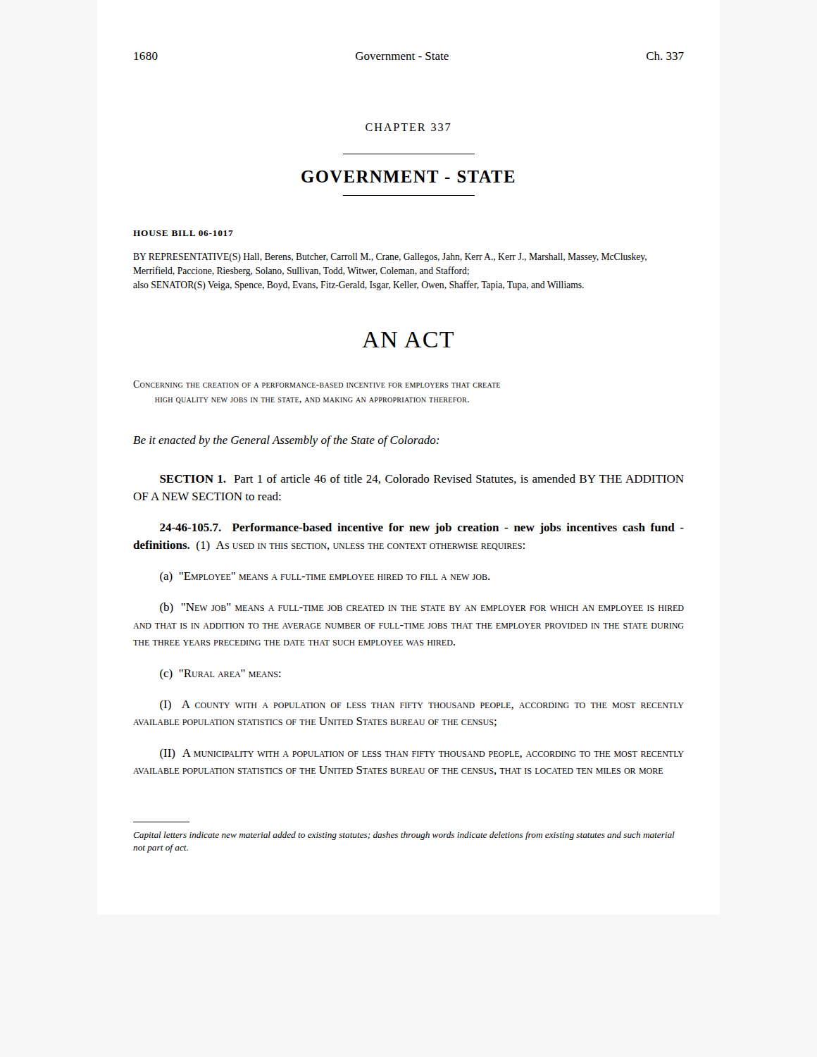1680 Government - State Ch. 337
CHAPTER 337
GOVERNMENT - STATE
HOUSE BILL 06-1017
BY REPRESENTATIVE(S) Hall, Berens, Butcher, Carroll M., Crane, Gallegos, Jahn, Kerr A., Kerr J., Marshall, Massey, McCluskey, Merrifield, Paccione, Riesberg, Solano, Sullivan, Todd, Witwer, Coleman, and Stafford;
also SENATOR(S) Veiga, Spence, Boyd, Evans, Fitz-Gerald, Isgar, Keller, Owen, Shaffer, Tapia, Tupa, and Williams.
AN ACT
Concerning the creation of a performance-based incentive for employers that create
high quality new jobs in the state, and making an appropriation therefor.
Be it enacted by the General Assembly of the State of Colorado:
SECTION 1. Part 1 of article 46 of title 24, Colorado Revised Statutes, is amended BY THE ADDITION OF A NEW SECTION to read:
24-46-105.7. Performance-based incentive for new job creation - new jobs incentives cash fund - definitions. (1) As used in this section, unless the context otherwise requires:
(a) "Employee" means a full-time employee hired to fill a new job.
(b) "New job" means a full-time job created in the state by an employer for which an employee is hired and that is in addition to the average number of full-time jobs that the employer provided in the state during the three years preceding the date that such employee was hired.
(c) "Rural area" means:
(I) A county with a population of less than fifty thousand people, according to the most recently available population statistics of the United States bureau of the census;
(II) A municipality with a population of less than fifty thousand people, according to the most recently available population statistics of the United States bureau of the census, that is located ten miles or more
Capital letters indicate new material added to existing statutes; dashes through words indicate deletions from existing statutes and such material not part of act.